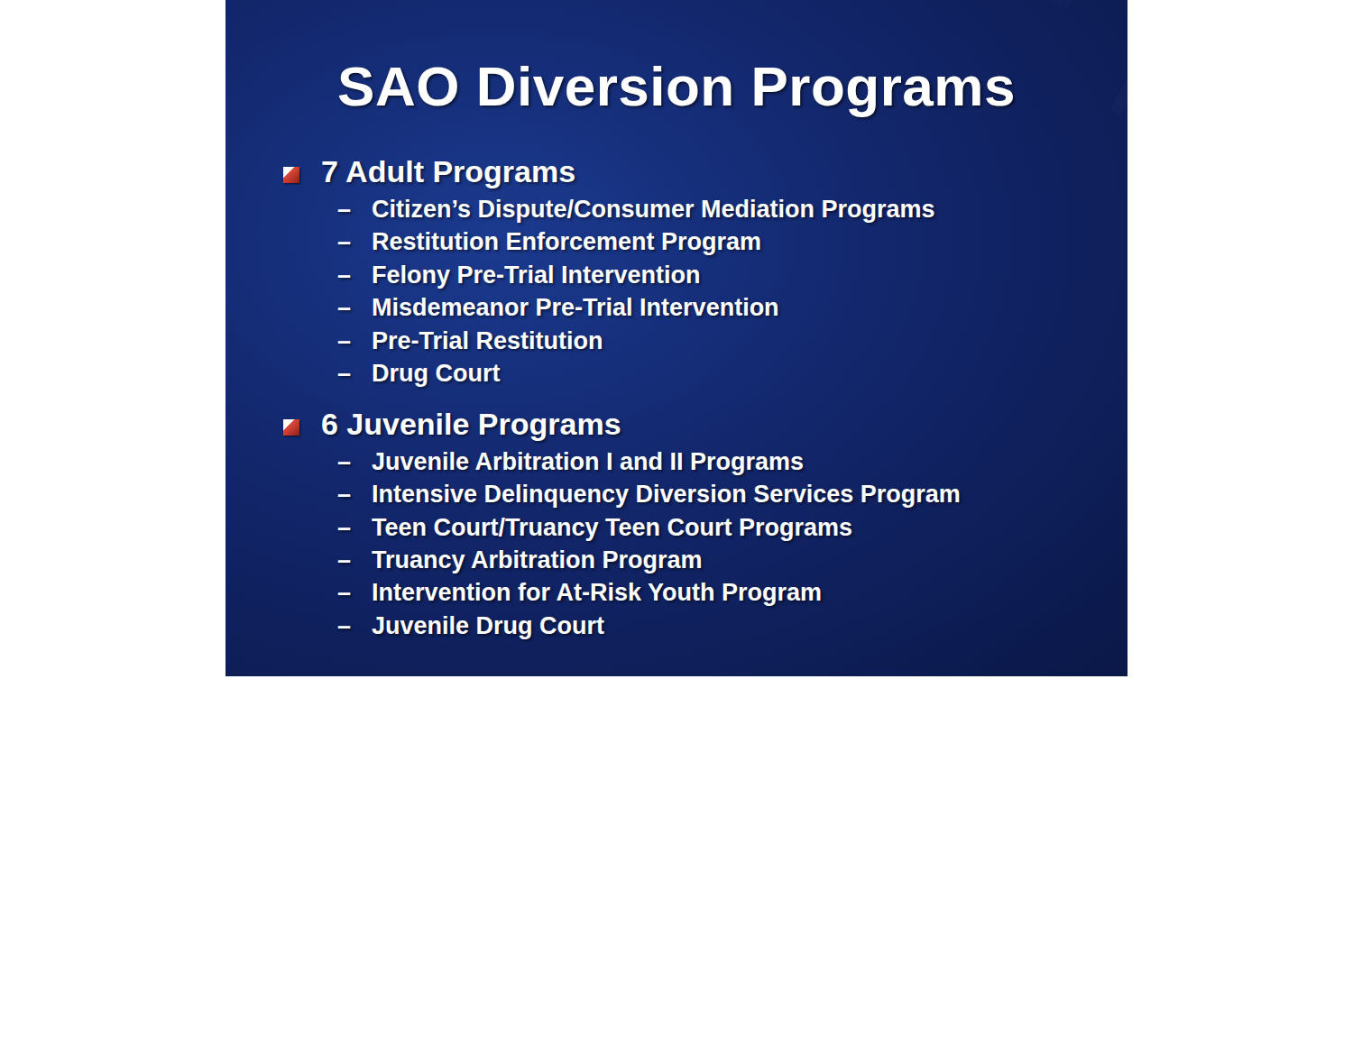SAO Diversion Programs
7 Adult Programs
Citizen’s Dispute/Consumer Mediation Programs
Restitution Enforcement Program
Felony Pre-Trial Intervention
Misdemeanor Pre-Trial Intervention
Pre-Trial Restitution
Drug Court
6 Juvenile Programs
Juvenile Arbitration I and II Programs
Intensive Delinquency Diversion Services Program
Teen Court/Truancy Teen Court Programs
Truancy Arbitration Program
Intervention for At-Risk Youth Program
Juvenile Drug Court